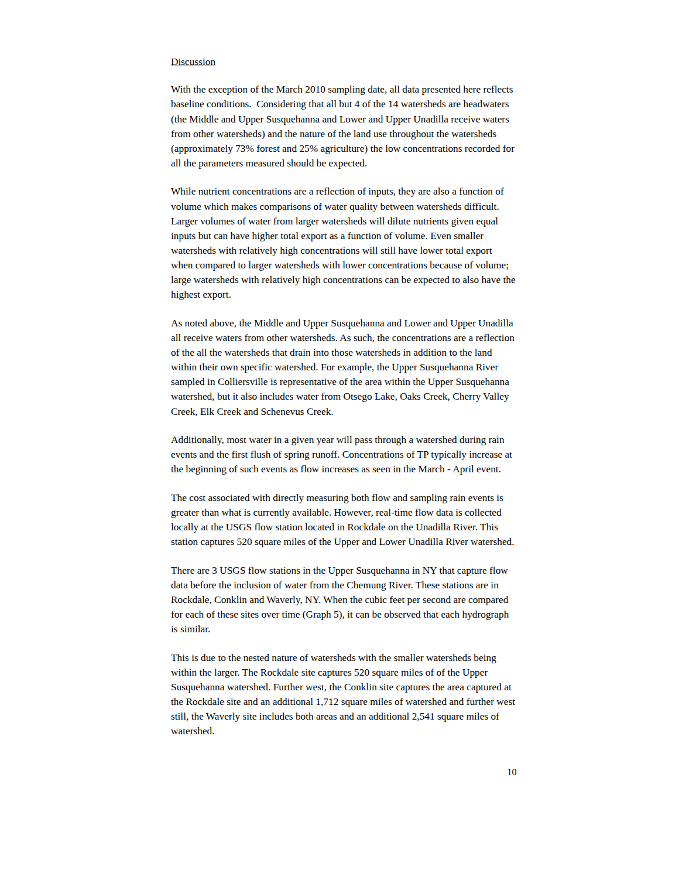Discussion
With the exception of the March 2010 sampling date, all data presented here reflects baseline conditions. Considering that all but 4 of the 14 watersheds are headwaters (the Middle and Upper Susquehanna and Lower and Upper Unadilla receive waters from other watersheds) and the nature of the land use throughout the watersheds (approximately 73% forest and 25% agriculture) the low concentrations recorded for all the parameters measured should be expected.
While nutrient concentrations are a reflection of inputs, they are also a function of volume which makes comparisons of water quality between watersheds difficult. Larger volumes of water from larger watersheds will dilute nutrients given equal inputs but can have higher total export as a function of volume. Even smaller watersheds with relatively high concentrations will still have lower total export when compared to larger watersheds with lower concentrations because of volume; large watersheds with relatively high concentrations can be expected to also have the highest export.
As noted above, the Middle and Upper Susquehanna and Lower and Upper Unadilla all receive waters from other watersheds. As such, the concentrations are a reflection of the all the watersheds that drain into those watersheds in addition to the land within their own specific watershed. For example, the Upper Susquehanna River sampled in Colliersville is representative of the area within the Upper Susquehanna watershed, but it also includes water from Otsego Lake, Oaks Creek, Cherry Valley Creek, Elk Creek and Schenevus Creek.
Additionally, most water in a given year will pass through a watershed during rain events and the first flush of spring runoff. Concentrations of TP typically increase at the beginning of such events as flow increases as seen in the March - April event.
The cost associated with directly measuring both flow and sampling rain events is greater than what is currently available. However, real-time flow data is collected locally at the USGS flow station located in Rockdale on the Unadilla River. This station captures 520 square miles of the Upper and Lower Unadilla River watershed.
There are 3 USGS flow stations in the Upper Susquehanna in NY that capture flow data before the inclusion of water from the Chemung River. These stations are in Rockdale, Conklin and Waverly, NY. When the cubic feet per second are compared for each of these sites over time (Graph 5), it can be observed that each hydrograph is similar.
This is due to the nested nature of watersheds with the smaller watersheds being within the larger. The Rockdale site captures 520 square miles of of the Upper Susquehanna watershed. Further west, the Conklin site captures the area captured at the Rockdale site and an additional 1,712 square miles of watershed and further west still, the Waverly site includes both areas and an additional 2,541 square miles of watershed.
10